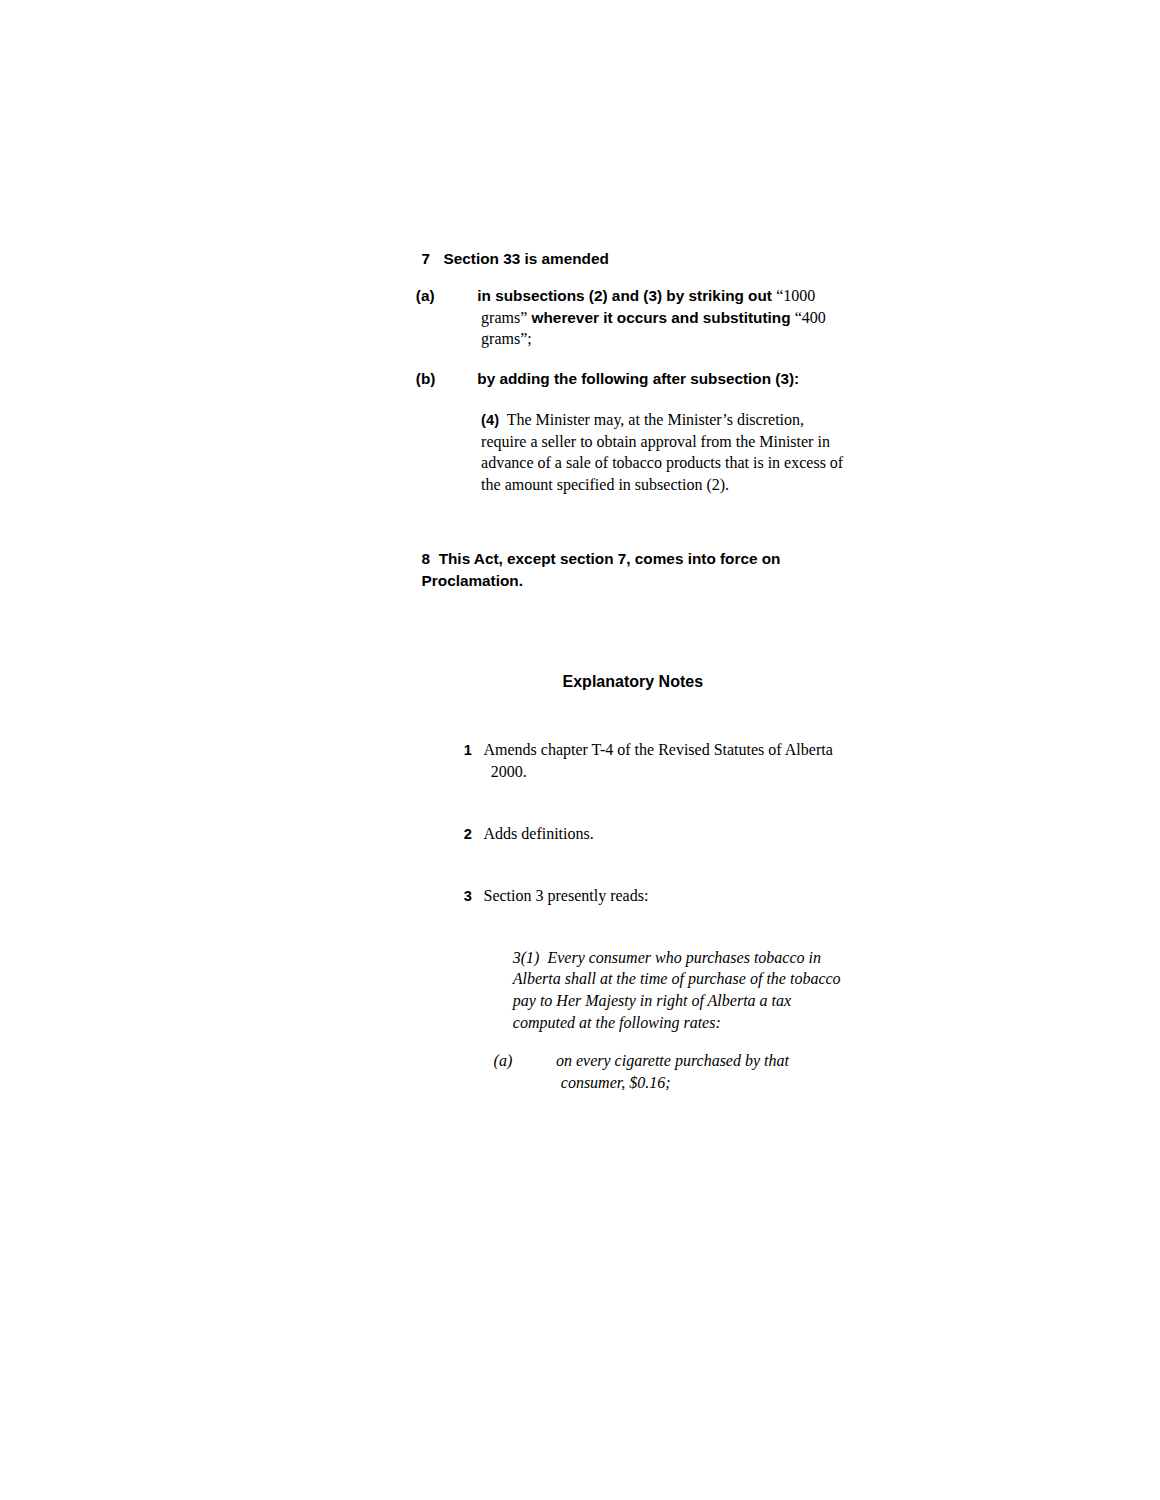7 Section 33 is amended
(a) in subsections (2) and (3) by striking out “1000 grams” wherever it occurs and substituting “400 grams”;
(b) by adding the following after subsection (3):
(4) The Minister may, at the Minister’s discretion, require a seller to obtain approval from the Minister in advance of a sale of tobacco products that is in excess of the amount specified in subsection (2).
8 This Act, except section 7, comes into force on Proclamation.
Explanatory Notes
1 Amends chapter T-4 of the Revised Statutes of Alberta 2000.
2 Adds definitions.
3 Section 3 presently reads:
3(1) Every consumer who purchases tobacco in Alberta shall at the time of purchase of the tobacco pay to Her Majesty in right of Alberta a tax computed at the following rates:
(a) on every cigarette purchased by that consumer, $0.16;